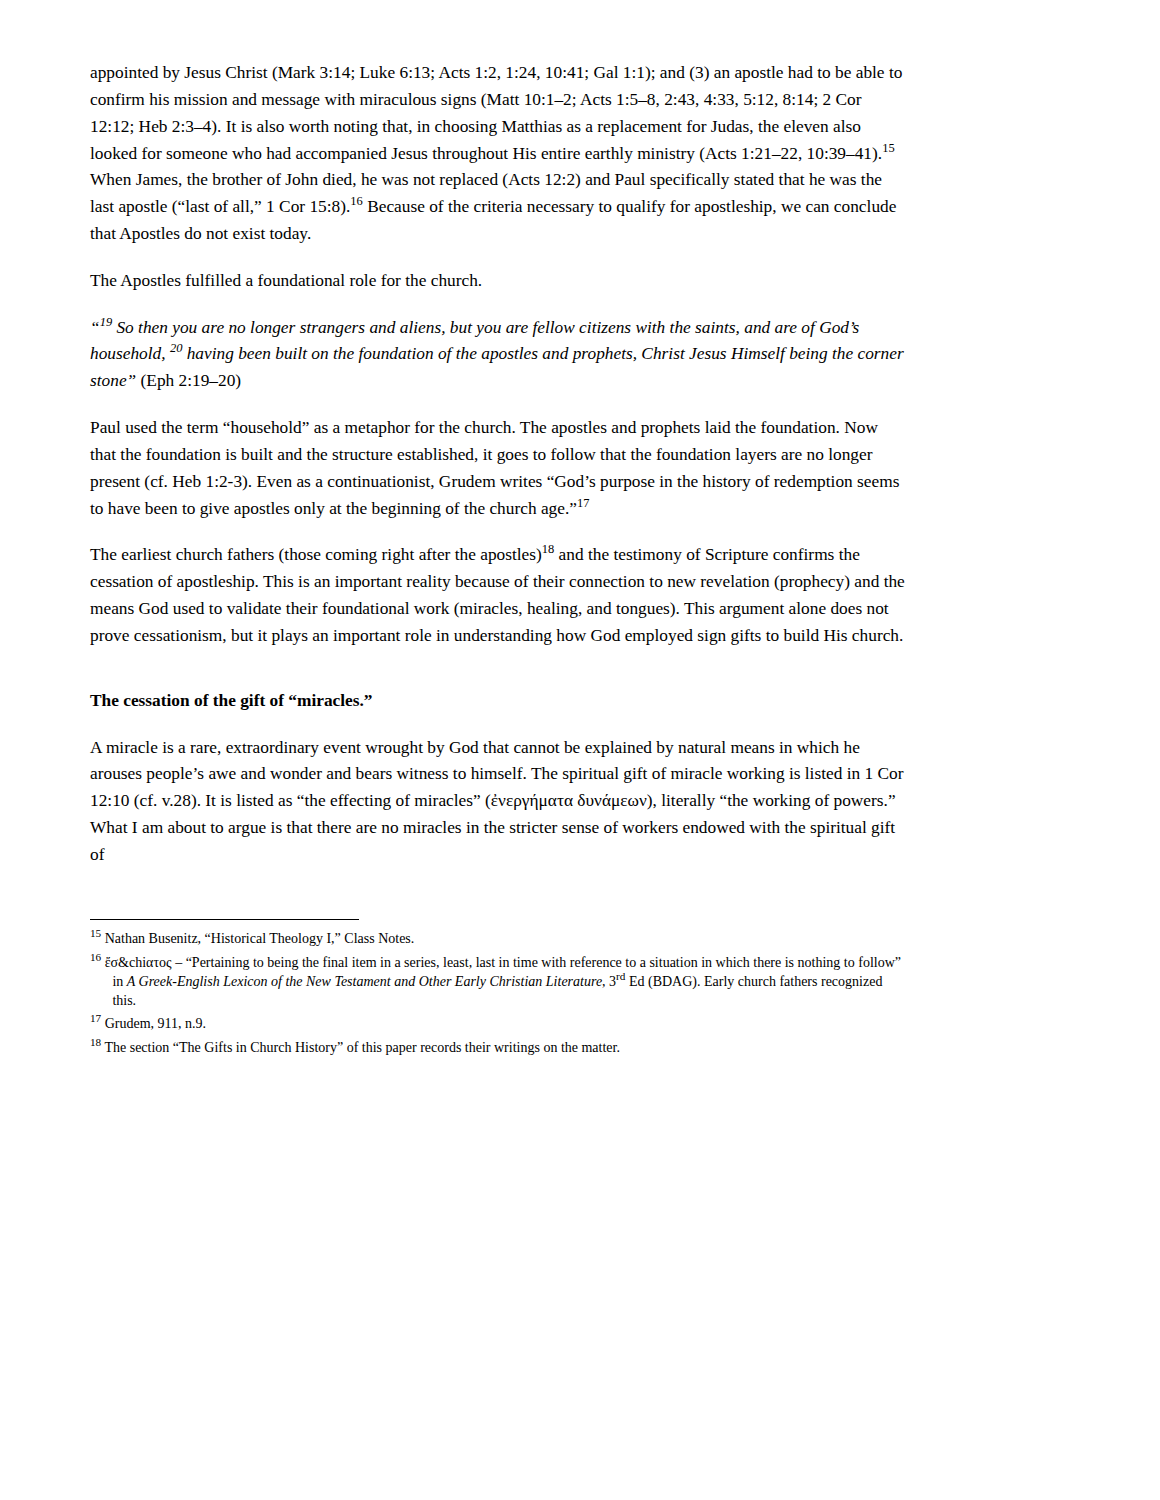appointed by Jesus Christ (Mark 3:14; Luke 6:13; Acts 1:2, 1:24, 10:41; Gal 1:1); and (3) an apostle had to be able to confirm his mission and message with miraculous signs (Matt 10:1–2; Acts 1:5–8, 2:43, 4:33, 5:12, 8:14; 2 Cor 12:12; Heb 2:3–4). It is also worth noting that, in choosing Matthias as a replacement for Judas, the eleven also looked for someone who had accompanied Jesus throughout His entire earthly ministry (Acts 1:21–22, 10:39–41).15 When James, the brother of John died, he was not replaced (Acts 12:2) and Paul specifically stated that he was the last apostle (“last of all,” 1 Cor 15:8).16 Because of the criteria necessary to qualify for apostleship, we can conclude that Apostles do not exist today.
The Apostles fulfilled a foundational role for the church.
“19 So then you are no longer strangers and aliens, but you are fellow citizens with the saints, and are of God’s household, 20 having been built on the foundation of the apostles and prophets, Christ Jesus Himself being the corner stone” (Eph 2:19–20)
Paul used the term “household” as a metaphor for the church. The apostles and prophets laid the foundation. Now that the foundation is built and the structure established, it goes to follow that the foundation layers are no longer present (cf. Heb 1:2-3). Even as a continuationist, Grudem writes “God’s purpose in the history of redemption seems to have been to give apostles only at the beginning of the church age.”17
The earliest church fathers (those coming right after the apostles)18 and the testimony of Scripture confirms the cessation of apostleship. This is an important reality because of their connection to new revelation (prophecy) and the means God used to validate their foundational work (miracles, healing, and tongues). This argument alone does not prove cessationism, but it plays an important role in understanding how God employed sign gifts to build His church.
The cessation of the gift of “miracles.”
A miracle is a rare, extraordinary event wrought by God that cannot be explained by natural means in which he arouses people’s awe and wonder and bears witness to himself. The spiritual gift of miracle working is listed in 1 Cor 12:10 (cf. v.28). It is listed as “the effecting of miracles” (ἐνεργήματα δυνάμεων), literally “the working of powers.” What I am about to argue is that there are no miracles in the stricter sense of workers endowed with the spiritual gift of
15 Nathan Busenitz, “Historical Theology I,” Class Notes.
16 ἔσ&chiατος – “Pertaining to being the final item in a series, least, last in time with reference to a situation in which there is nothing to follow” in A Greek-English Lexicon of the New Testament and Other Early Christian Literature, 3rd Ed (BDAG). Early church fathers recognized this.
17 Grudem, 911, n.9.
18 The section “The Gifts in Church History” of this paper records their writings on the matter.